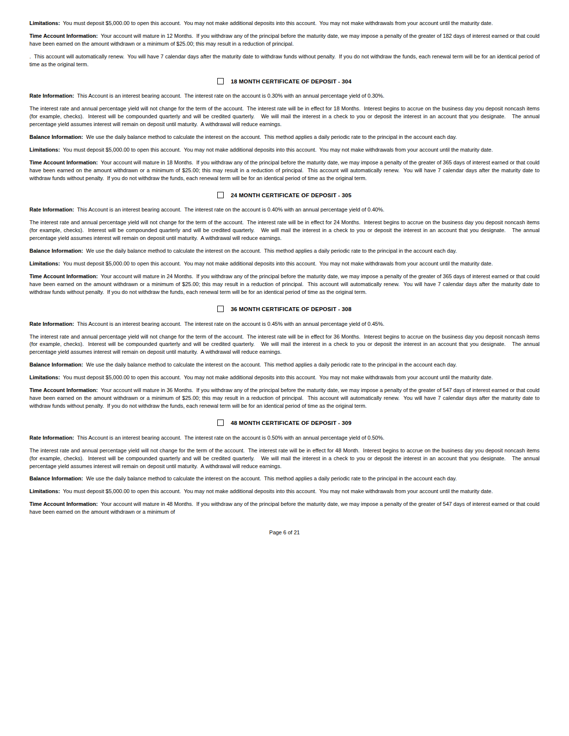Limitations: You must deposit $5,000.00 to open this account. You may not make additional deposits into this account. You may not make withdrawals from your account until the maturity date.
Time Account Information: Your account will mature in 12 Months. If you withdraw any of the principal before the maturity date, we may impose a penalty of the greater of 182 days of interest earned or that could have been earned on the amount withdrawn or a minimum of $25.00; this may result in a reduction of principal.
. This account will automatically renew. You will have 7 calendar days after the maturity date to withdraw funds without penalty. If you do not withdraw the funds, each renewal term will be for an identical period of time as the original term.
18 MONTH CERTIFICATE OF DEPOSIT - 304
Rate Information: This Account is an interest bearing account. The interest rate on the account is 0.30% with an annual percentage yield of 0.30%.
The interest rate and annual percentage yield will not change for the term of the account. The interest rate will be in effect for 18 Months. Interest begins to accrue on the business day you deposit noncash items (for example, checks). Interest will be compounded quarterly and will be credited quarterly. We will mail the interest in a check to you or deposit the interest in an account that you designate. The annual percentage yield assumes interest will remain on deposit until maturity. A withdrawal will reduce earnings.
Balance Information: We use the daily balance method to calculate the interest on the account. This method applies a daily periodic rate to the principal in the account each day.
Limitations: You must deposit $5,000.00 to open this account. You may not make additional deposits into this account. You may not make withdrawals from your account until the maturity date.
Time Account Information: Your account will mature in 18 Months. If you withdraw any of the principal before the maturity date, we may impose a penalty of the greater of 365 days of interest earned or that could have been earned on the amount withdrawn or a minimum of $25.00; this may result in a reduction of principal. This account will automatically renew. You will have 7 calendar days after the maturity date to withdraw funds without penalty. If you do not withdraw the funds, each renewal term will be for an identical period of time as the original term.
24 MONTH CERTIFICATE OF DEPOSIT - 305
Rate Information: This Account is an interest bearing account. The interest rate on the account is 0.40% with an annual percentage yield of 0.40%.
The interest rate and annual percentage yield will not change for the term of the account. The interest rate will be in effect for 24 Months. Interest begins to accrue on the business day you deposit noncash items (for example, checks). Interest will be compounded quarterly and will be credited quarterly. We will mail the interest in a check to you or deposit the interest in an account that you designate. The annual percentage yield assumes interest will remain on deposit until maturity. A withdrawal will reduce earnings.
Balance Information: We use the daily balance method to calculate the interest on the account. This method applies a daily periodic rate to the principal in the account each day.
Limitations: You must deposit $5,000.00 to open this account. You may not make additional deposits into this account. You may not make withdrawals from your account until the maturity date.
Time Account Information: Your account will mature in 24 Months. If you withdraw any of the principal before the maturity date, we may impose a penalty of the greater of 365 days of interest earned or that could have been earned on the amount withdrawn or a minimum of $25.00; this may result in a reduction of principal. This account will automatically renew. You will have 7 calendar days after the maturity date to withdraw funds without penalty. If you do not withdraw the funds, each renewal term will be for an identical period of time as the original term.
36 MONTH CERTIFICATE OF DEPOSIT - 308
Rate Information: This Account is an interest bearing account. The interest rate on the account is 0.45% with an annual percentage yield of 0.45%.
The interest rate and annual percentage yield will not change for the term of the account. The interest rate will be in effect for 36 Months. Interest begins to accrue on the business day you deposit noncash items (for example, checks). Interest will be compounded quarterly and will be credited quarterly. We will mail the interest in a check to you or deposit the interest in an account that you designate. The annual percentage yield assumes interest will remain on deposit until maturity. A withdrawal will reduce earnings.
Balance Information: We use the daily balance method to calculate the interest on the account. This method applies a daily periodic rate to the principal in the account each day.
Limitations: You must deposit $5,000.00 to open this account. You may not make additional deposits into this account. You may not make withdrawals from your account until the maturity date.
Time Account Information: Your account will mature in 36 Months. If you withdraw any of the principal before the maturity date, we may impose a penalty of the greater of 547 days of interest earned or that could have been earned on the amount withdrawn or a minimum of $25.00; this may result in a reduction of principal. This account will automatically renew. You will have 7 calendar days after the maturity date to withdraw funds without penalty. If you do not withdraw the funds, each renewal term will be for an identical period of time as the original term.
48 MONTH CERTIFICATE OF DEPOSIT - 309
Rate Information: This Account is an interest bearing account. The interest rate on the account is 0.50% with an annual percentage yield of 0.50%.
The interest rate and annual percentage yield will not change for the term of the account. The interest rate will be in effect for 48 Month. Interest begins to accrue on the business day you deposit noncash items (for example, checks). Interest will be compounded quarterly and will be credited quarterly. We will mail the interest in a check to you or deposit the interest in an account that you designate. The annual percentage yield assumes interest will remain on deposit until maturity. A withdrawal will reduce earnings.
Balance Information: We use the daily balance method to calculate the interest on the account. This method applies a daily periodic rate to the principal in the account each day.
Limitations: You must deposit $5,000.00 to open this account. You may not make additional deposits into this account. You may not make withdrawals from your account until the maturity date.
Time Account Information: Your account will mature in 48 Months. If you withdraw any of the principal before the maturity date, we may impose a penalty of the greater of 547 days of interest earned or that could have been earned on the amount withdrawn or a minimum of
Page 6 of 21